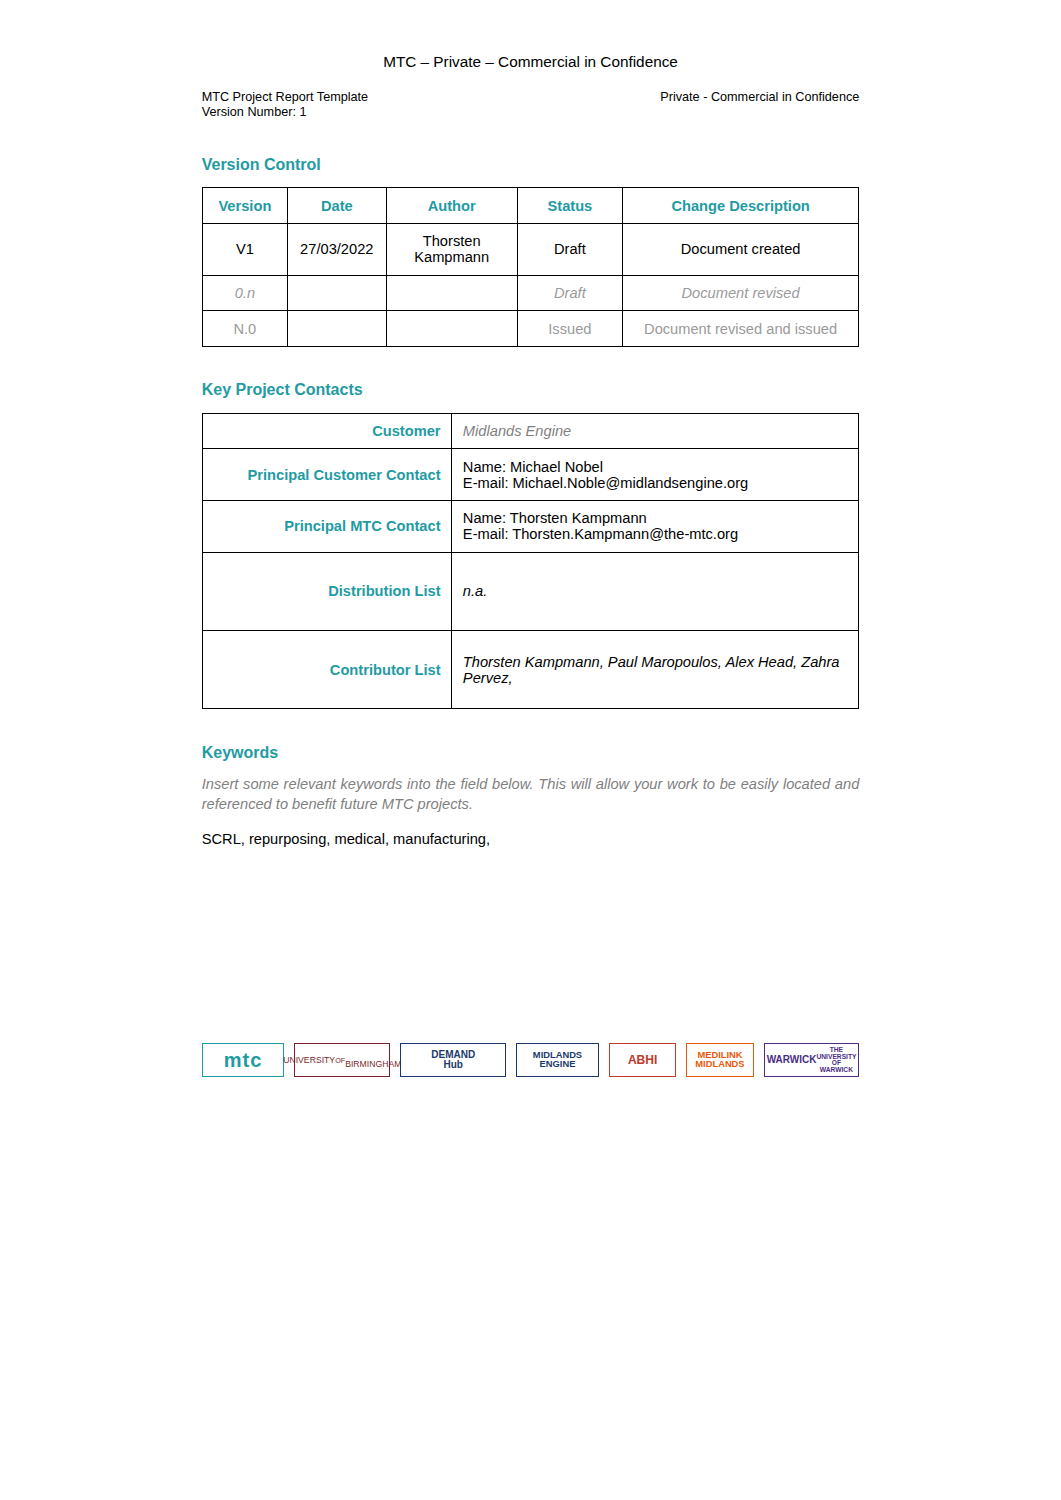MTC – Private – Commercial in Confidence
MTC Project Report Template
Version Number: 1
Private - Commercial in Confidence
Version Control
| Version | Date | Author | Status | Change Description |
| --- | --- | --- | --- | --- |
| V1 | 27/03/2022 | Thorsten Kampmann | Draft | Document created |
| 0.n | | | Draft | Document revised |
| N.0 | | | Issued | Document revised and issued |
Key Project Contacts
| Customer | Midlands Engine |
| Principal Customer Contact | Name: Michael Nobel E-mail: Michael.Noble@midlandsengine.org |
| Principal MTC Contact | Name: Thorsten Kampmann E-mail: Thorsten.Kampmann@the-mtc.org |
| Distribution List | n.a. |
| Contributor List | Thorsten Kampmann, Paul Maropoulos, Alex Head, Zahra Pervez, |
Keywords
Insert some relevant keywords into the field below. This will allow your work to be easily located and referenced to benefit future MTC projects.
SCRL, repurposing, medical, manufacturing,
mtc
UNIVERSITYOF
BIRMINGHAM
DEMAND
Hub
MIDLANDS
ENGINE
ABHI
MEDILINK
MIDLANDS
WARWICK
THE UNIVERSITY OF WARWICK